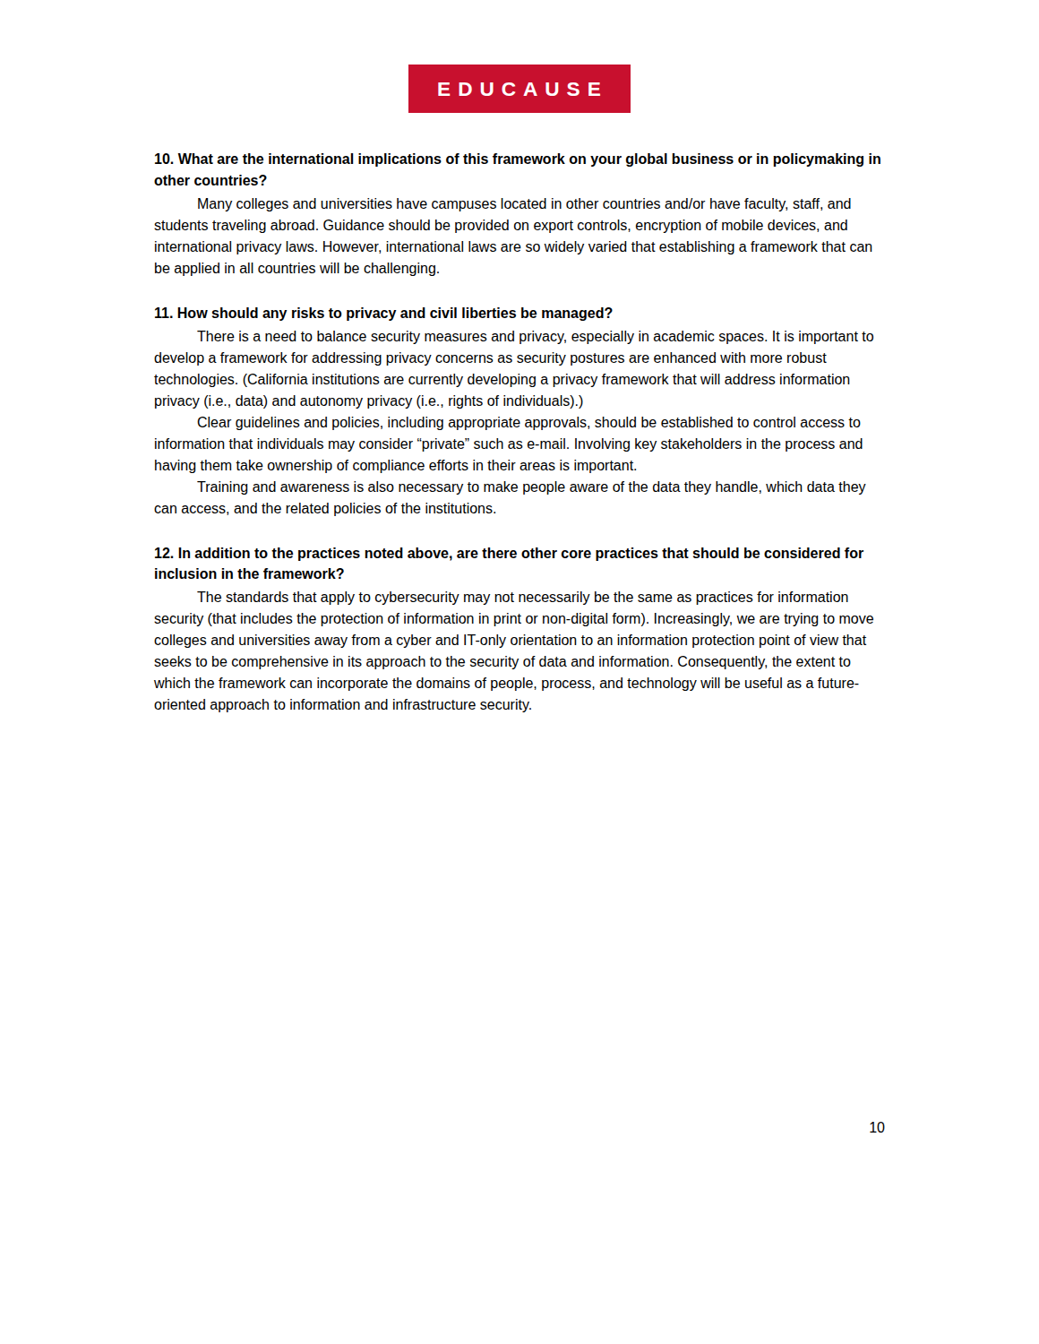EDUCAUSE
10. What are the international implications of this framework on your global business or in policymaking in other countries?
Many colleges and universities have campuses located in other countries and/or have faculty, staff, and students traveling abroad. Guidance should be provided on export controls, encryption of mobile devices, and international privacy laws. However, international laws are so widely varied that establishing a framework that can be applied in all countries will be challenging.
11. How should any risks to privacy and civil liberties be managed?
There is a need to balance security measures and privacy, especially in academic spaces. It is important to develop a framework for addressing privacy concerns as security postures are enhanced with more robust technologies. (California institutions are currently developing a privacy framework that will address information privacy (i.e., data) and autonomy privacy (i.e., rights of individuals).)
Clear guidelines and policies, including appropriate approvals, should be established to control access to information that individuals may consider “private” such as e-mail. Involving key stakeholders in the process and having them take ownership of compliance efforts in their areas is important.
Training and awareness is also necessary to make people aware of the data they handle, which data they can access, and the related policies of the institutions.
12. In addition to the practices noted above, are there other core practices that should be considered for inclusion in the framework?
The standards that apply to cybersecurity may not necessarily be the same as practices for information security (that includes the protection of information in print or non-digital form). Increasingly, we are trying to move colleges and universities away from a cyber and IT-only orientation to an information protection point of view that seeks to be comprehensive in its approach to the security of data and information. Consequently, the extent to which the framework can incorporate the domains of people, process, and technology will be useful as a future-oriented approach to information and infrastructure security.
10